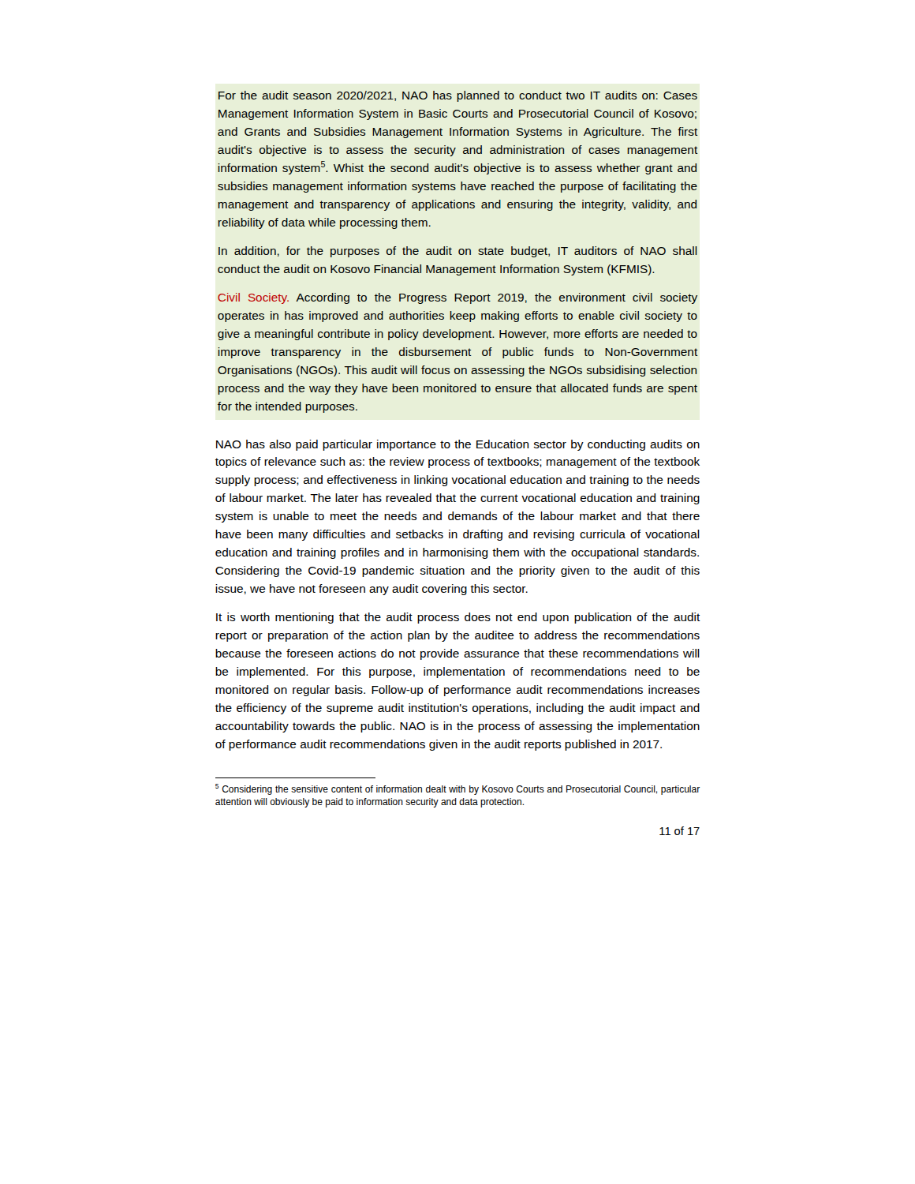For the audit season 2020/2021, NAO has planned to conduct two IT audits on: Cases Management Information System in Basic Courts and Prosecutorial Council of Kosovo; and Grants and Subsidies Management Information Systems in Agriculture. The first audit's objective is to assess the security and administration of cases management information system5. Whist the second audit's objective is to assess whether grant and subsidies management information systems have reached the purpose of facilitating the management and transparency of applications and ensuring the integrity, validity, and reliability of data while processing them.
In addition, for the purposes of the audit on state budget, IT auditors of NAO shall conduct the audit on Kosovo Financial Management Information System (KFMIS).
Civil Society. According to the Progress Report 2019, the environment civil society operates in has improved and authorities keep making efforts to enable civil society to give a meaningful contribute in policy development. However, more efforts are needed to improve transparency in the disbursement of public funds to Non-Government Organisations (NGOs). This audit will focus on assessing the NGOs subsidising selection process and the way they have been monitored to ensure that allocated funds are spent for the intended purposes.
NAO has also paid particular importance to the Education sector by conducting audits on topics of relevance such as: the review process of textbooks; management of the textbook supply process; and effectiveness in linking vocational education and training to the needs of labour market. The later has revealed that the current vocational education and training system is unable to meet the needs and demands of the labour market and that there have been many difficulties and setbacks in drafting and revising curricula of vocational education and training profiles and in harmonising them with the occupational standards. Considering the Covid-19 pandemic situation and the priority given to the audit of this issue, we have not foreseen any audit covering this sector.
It is worth mentioning that the audit process does not end upon publication of the audit report or preparation of the action plan by the auditee to address the recommendations because the foreseen actions do not provide assurance that these recommendations will be implemented. For this purpose, implementation of recommendations need to be monitored on regular basis. Follow-up of performance audit recommendations increases the efficiency of the supreme audit institution's operations, including the audit impact and accountability towards the public. NAO is in the process of assessing the implementation of performance audit recommendations given in the audit reports published in 2017.
5 Considering the sensitive content of information dealt with by Kosovo Courts and Prosecutorial Council, particular attention will obviously be paid to information security and data protection.
11 of 17